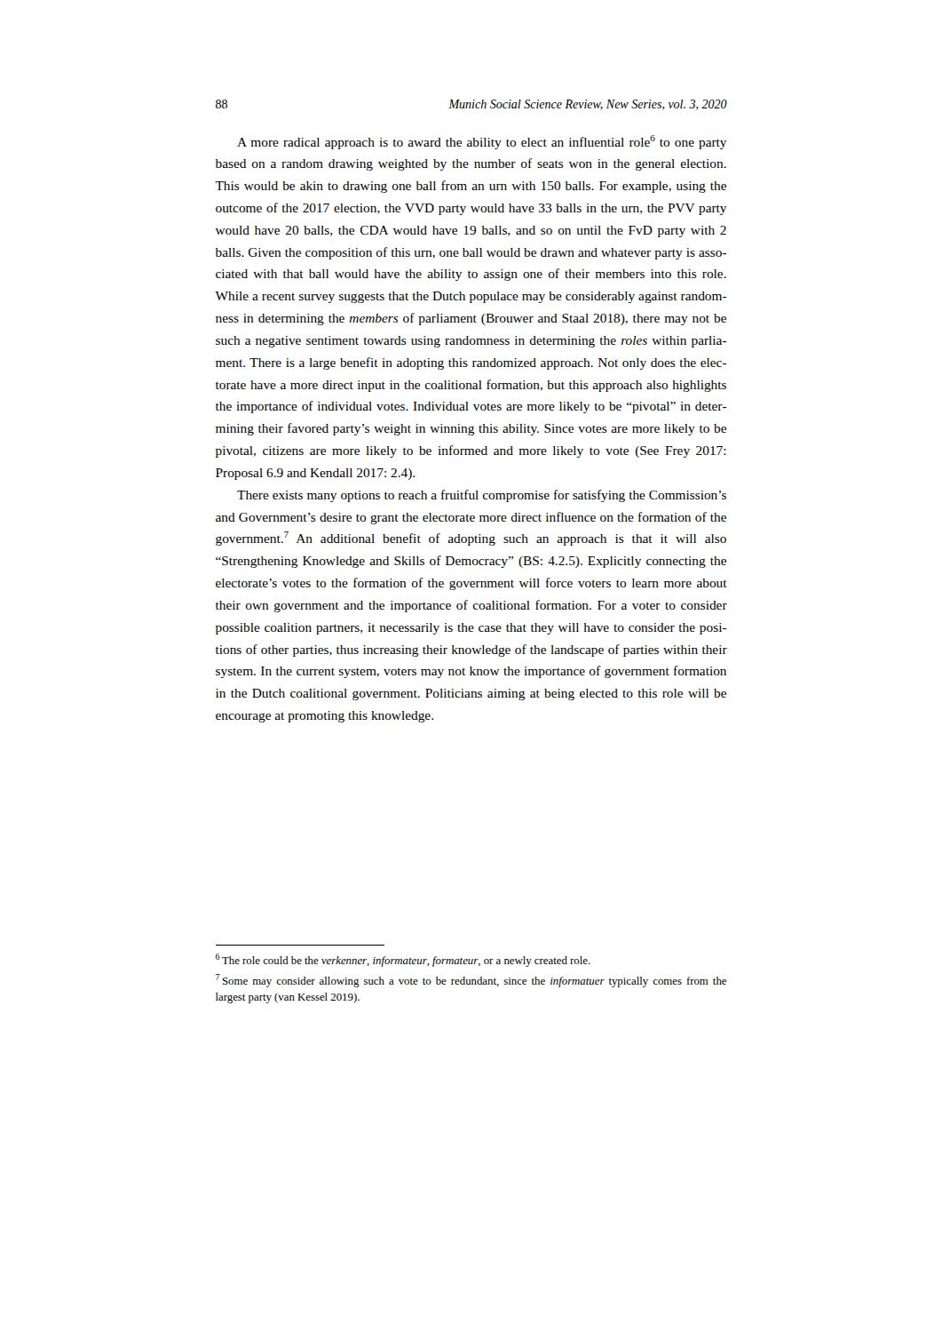88 Munich Social Science Review, New Series, vol. 3, 2020
A more radical approach is to award the ability to elect an influential role6 to one party based on a random drawing weighted by the number of seats won in the general election. This would be akin to drawing one ball from an urn with 150 balls. For example, using the outcome of the 2017 election, the VVD party would have 33 balls in the urn, the PVV party would have 20 balls, the CDA would have 19 balls, and so on until the FvD party with 2 balls. Given the composition of this urn, one ball would be drawn and whatever party is associated with that ball would have the ability to assign one of their members into this role. While a recent survey suggests that the Dutch populace may be considerably against randomness in determining the members of parliament (Brouwer and Staal 2018), there may not be such a negative sentiment towards using randomness in determining the roles within parliament. There is a large benefit in adopting this randomized approach. Not only does the electorate have a more direct input in the coalitional formation, but this approach also highlights the importance of individual votes. Individual votes are more likely to be “pivotal” in determining their favored party’s weight in winning this ability. Since votes are more likely to be pivotal, citizens are more likely to be informed and more likely to vote (See Frey 2017: Proposal 6.9 and Kendall 2017: 2.4).
There exists many options to reach a fruitful compromise for satisfying the Commission’s and Government’s desire to grant the electorate more direct influence on the formation of the government.7 An additional benefit of adopting such an approach is that it will also “Strengthening Knowledge and Skills of Democracy” (BS: 4.2.5). Explicitly connecting the electorate’s votes to the formation of the government will force voters to learn more about their own government and the importance of coalitional formation. For a voter to consider possible coalition partners, it necessarily is the case that they will have to consider the positions of other parties, thus increasing their knowledge of the landscape of parties within their system. In the current system, voters may not know the importance of government formation in the Dutch coalitional government. Politicians aiming at being elected to this role will be encourage at promoting this knowledge.
6 The role could be the verkenner, informateur, formateur, or a newly created role.
7 Some may consider allowing such a vote to be redundant, since the informatuer typically comes from the largest party (van Kessel 2019).